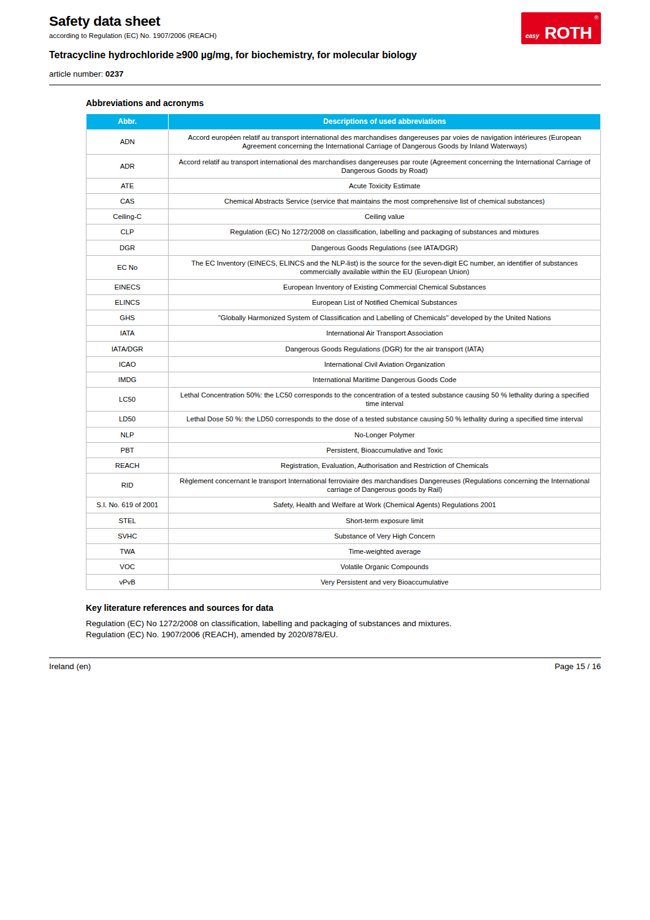® easy ROTH
Safety data sheet
according to Regulation (EC) No. 1907/2006 (REACH)
Tetracycline hydrochloride ≥900 µg/mg, for biochemistry, for molecular biology
article number: 0237
Abbreviations and acronyms
| Abbr. | Descriptions of used abbreviations |
| --- | --- |
| ADN | Accord européen relatif au transport international des marchandises dangereuses par voies de navigation intérieures (European Agreement concerning the International Carriage of Dangerous Goods by Inland Waterways) |
| ADR | Accord relatif au transport international des marchandises dangereuses par route (Agreement concerning the International Carriage of Dangerous Goods by Road) |
| ATE | Acute Toxicity Estimate |
| CAS | Chemical Abstracts Service (service that maintains the most comprehensive list of chemical substances) |
| Ceiling-C | Ceiling value |
| CLP | Regulation (EC) No 1272/2008 on classification, labelling and packaging of substances and mixtures |
| DGR | Dangerous Goods Regulations (see IATA/DGR) |
| EC No | The EC Inventory (EINECS, ELINCS and the NLP-list) is the source for the seven-digit EC number, an identifier of substances commercially available within the EU (European Union) |
| EINECS | European Inventory of Existing Commercial Chemical Substances |
| ELINCS | European List of Notified Chemical Substances |
| GHS | "Globally Harmonized System of Classification and Labelling of Chemicals" developed by the United Nations |
| IATA | International Air Transport Association |
| IATA/DGR | Dangerous Goods Regulations (DGR) for the air transport (IATA) |
| ICAO | International Civil Aviation Organization |
| IMDG | International Maritime Dangerous Goods Code |
| LC50 | Lethal Concentration 50%: the LC50 corresponds to the concentration of a tested substance causing 50 % lethality during a specified time interval |
| LD50 | Lethal Dose 50 %: the LD50 corresponds to the dose of a tested substance causing 50 % lethality during a specified time interval |
| NLP | No-Longer Polymer |
| PBT | Persistent, Bioaccumulative and Toxic |
| REACH | Registration, Evaluation, Authorisation and Restriction of Chemicals |
| RID | Règlement concernant le transport International ferroviaire des marchandises Dangereuses (Regulations concerning the International carriage of Dangerous goods by Rail) |
| S.I. No. 619 of 2001 | Safety, Health and Welfare at Work (Chemical Agents) Regulations 2001 |
| STEL | Short-term exposure limit |
| SVHC | Substance of Very High Concern |
| TWA | Time-weighted average |
| VOC | Volatile Organic Compounds |
| vPvB | Very Persistent and very Bioaccumulative |
Key literature references and sources for data
Regulation (EC) No 1272/2008 on classification, labelling and packaging of substances and mixtures.
Regulation (EC) No. 1907/2006 (REACH), amended by 2020/878/EU.
Ireland (en) Page 15 / 16